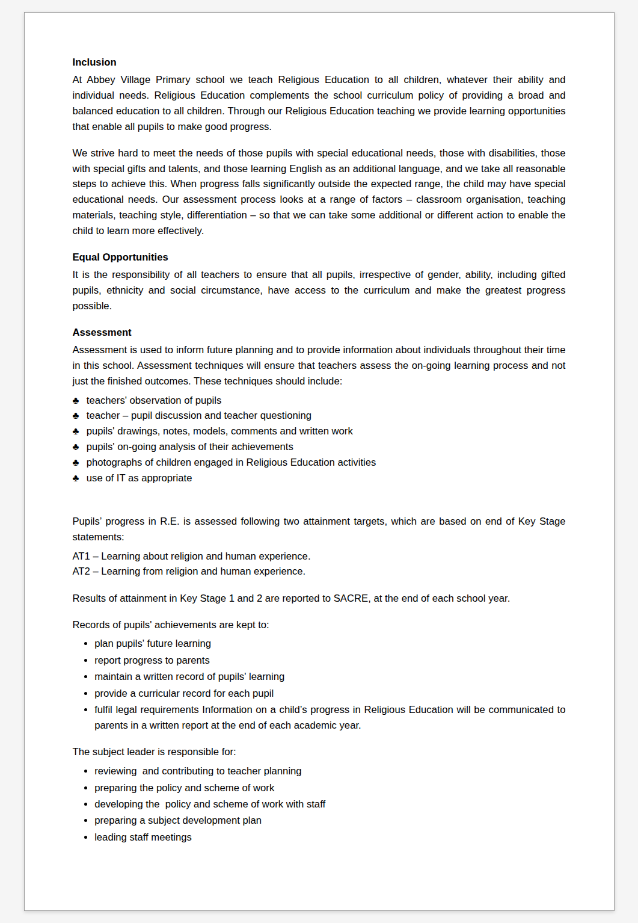Inclusion
At Abbey Village Primary school we teach Religious Education to all children, whatever their ability and individual needs. Religious Education complements the school curriculum policy of providing a broad and balanced education to all children. Through our Religious Education teaching we provide learning opportunities that enable all pupils to make good progress.
We strive hard to meet the needs of those pupils with special educational needs, those with disabilities, those with special gifts and talents, and those learning English as an additional language, and we take all reasonable steps to achieve this. When progress falls significantly outside the expected range, the child may have special educational needs. Our assessment process looks at a range of factors – classroom organisation, teaching materials, teaching style, differentiation – so that we can take some additional or different action to enable the child to learn more effectively.
Equal Opportunities
It is the responsibility of all teachers to ensure that all pupils, irrespective of gender, ability, including gifted pupils, ethnicity and social circumstance, have access to the curriculum and make the greatest progress possible.
Assessment
Assessment is used to inform future planning and to provide information about individuals throughout their time in this school. Assessment techniques will ensure that teachers assess the on-going learning process and not just the finished outcomes. These techniques should include:
teachers' observation of pupils
teacher – pupil discussion and teacher questioning
pupils' drawings, notes, models, comments and written work
pupils' on-going analysis of their achievements
photographs of children engaged in Religious Education activities
use of IT as appropriate
Pupils’ progress in R.E. is assessed following two attainment targets, which are based on end of Key Stage statements:
AT1 – Learning about religion and human experience.
AT2 – Learning from religion and human experience.
Results of attainment in Key Stage 1 and 2 are reported to SACRE, at the end of each school year.
Records of pupils' achievements are kept to:
plan pupils' future learning
report progress to parents
maintain a written record of pupils' learning
provide a curricular record for each pupil
fulfil legal requirements Information on a child’s progress in Religious Education will be communicated to parents in a written report at the end of each academic year.
The subject leader is responsible for:
reviewing and contributing to teacher planning
preparing the policy and scheme of work
developing the policy and scheme of work with staff
preparing a subject development plan
leading staff meetings